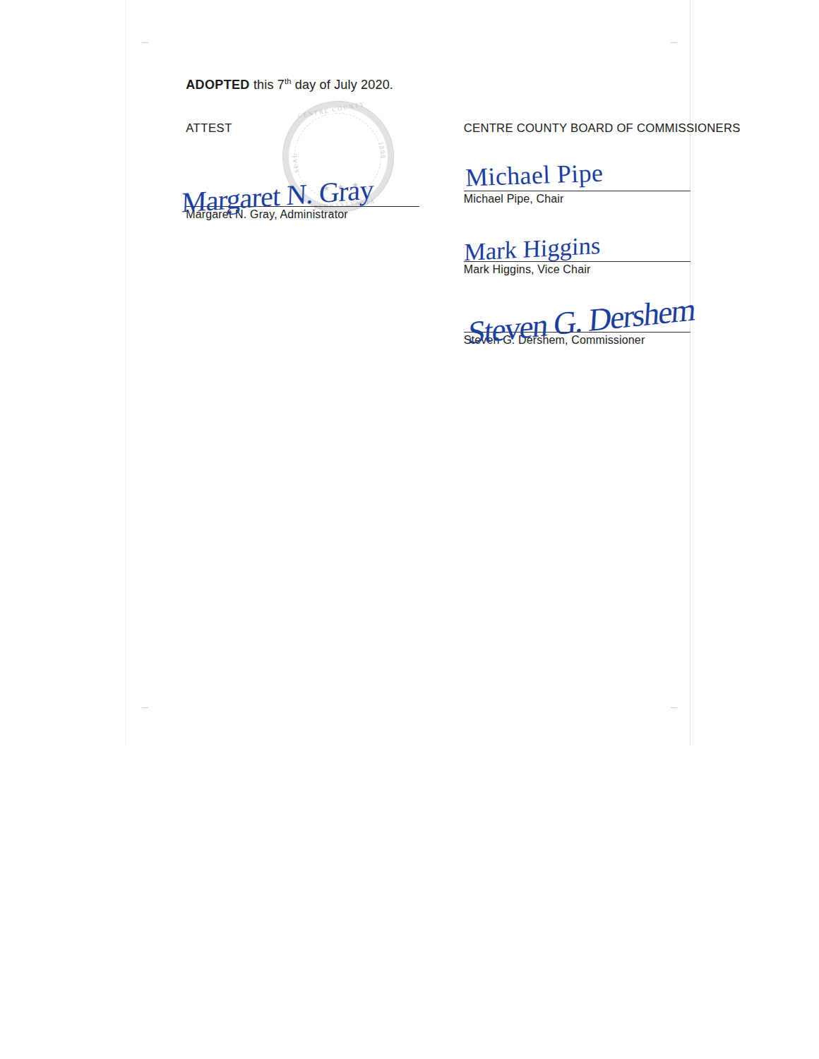ADOPTED this 7th day of July 2020.
ATTEST
CENTRE COUNTY PENNSYLVANIA SEAL 1800
★ ★ ★
Margaret N. Gray
Margaret N. Gray, Administrator
CENTRE COUNTY BOARD OF COMMISSIONERS
Michael Pipe
Michael Pipe, Chair
Mark Higgins
Mark Higgins, Vice Chair
Steven G. Dershem
Steven G. Dershem, Commissioner